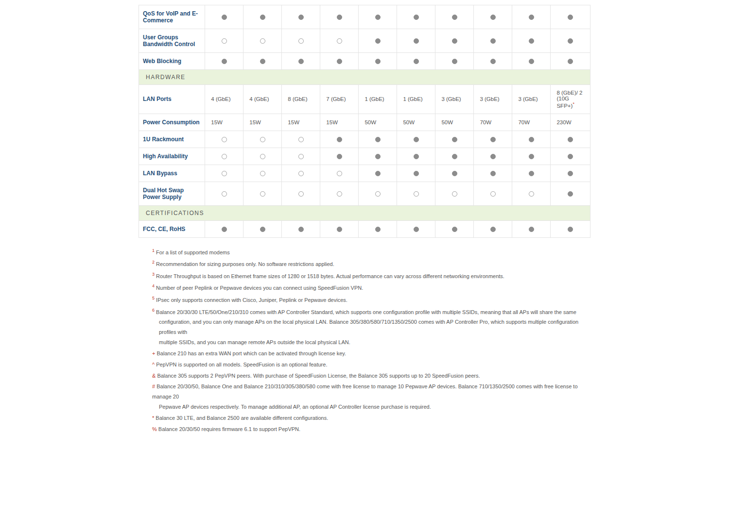| QoS for VoIP and E-Commerce | | | | | | | | | | |
| User Groups Bandwidth Control | | | | | | | | | | |
| Web Blocking | | | | | | | | | | |
| HARDWARE |
| LAN Ports | 4 (GbE) | 4 (GbE) | 8 (GbE) | 7 (GbE) | 1 (GbE) | 1 (GbE) | 3 (GbE) | 3 (GbE) | 3 (GbE) | 8 (GbE)/ 2 (10G SFP+) * |
| Power Consumption | 15W | 15W | 15W | 15W | 50W | 50W | 50W | 70W | 70W | 230W |
| 1U Rackmount | | | | | | | | | | |
| High Availability | | | | | | | | | | |
| LAN Bypass | | | | | | | | | | |
| Dual Hot Swap Power Supply | | | | | | | | | | |
| CERTIFICATIONS |
| FCC, CE, RoHS | | | | | | | | | | |
1 For a list of supported modems
2 Recommendation for sizing purposes only. No software restrictions applied.
3 Router Throughput is based on Ethernet frame sizes of 1280 or 1518 bytes. Actual performance can vary across different networking environments.
4 Number of peer Peplink or Pepwave devices you can connect using SpeedFusion VPN.
5 IPsec only supports connection with Cisco, Juniper, Peplink or Pepwave devices.
6 Balance 20/30/30 LTE/50/One/210/310 comes with AP Controller Standard, which supports one configuration profile with multiple SSIDs, meaning that all APs will share the same configuration, and you can only manage APs on the local physical LAN. Balance 305/380/580/710/1350/2500 comes with AP Controller Pro, which supports multiple configuration profiles with multiple SSIDs, and you can manage remote APs outside the local physical LAN.
+ Balance 210 has an extra WAN port which can be activated through license key.
^ PepVPN is supported on all models. SpeedFusion is an optional feature.
& Balance 305 supports 2 PepVPN peers. With purchase of SpeedFusion License, the Balance 305 supports up to 20 SpeedFusion peers.
# Balance 20/30/50, Balance One and Balance 210/310/305/380/580 come with free license to manage 10 Pepwave AP devices. Balance 710/1350/2500 comes with free license to manage 20 Pepwave AP devices respectively. To manage additional AP, an optional AP Controller license purchase is required.
* Balance 30 LTE, and Balance 2500 are available different configurations.
% Balance 20/30/50 requires firmware 6.1 to support PepVPN.